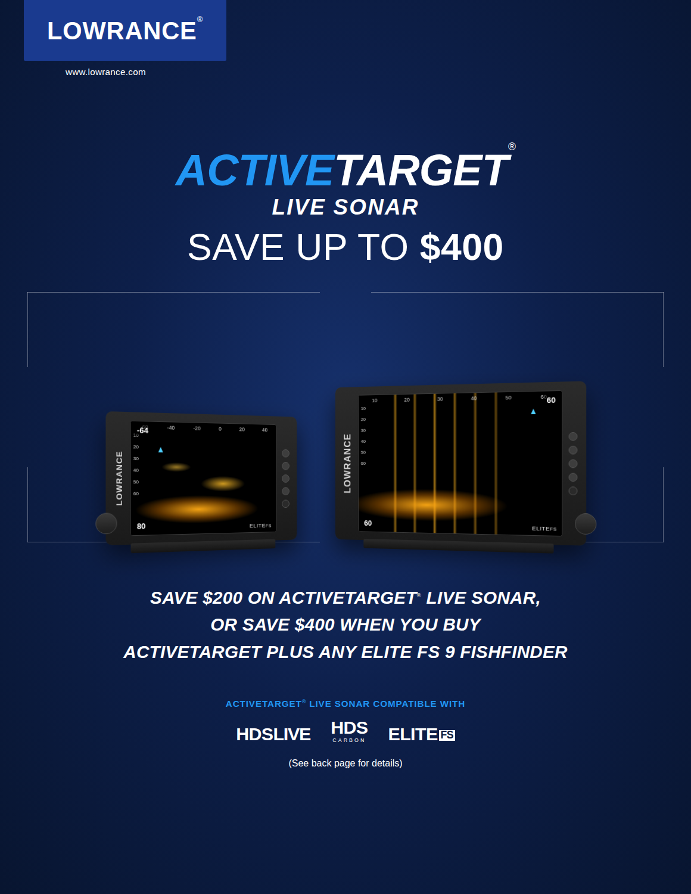LOWRANCE®
www.lowrance.com
ACTIVETARGET®
LIVE SONAR
SAVE UP TO $400
LOWRANCE
-60-40-2002040
102030405060
-64
80
ELITEFS
LOWRANCE
102030405060
102030405060
60
60
ELITEFS
SAVE $200 ON ACTIVETARGET® LIVE SONAR,
OR SAVE $400 WHEN YOU BUY
ACTIVETARGET PLUS ANY ELITE FS 9 FISHFINDER
ACTIVETARGET® LIVE SONAR COMPATIBLE WITH
HDSLIVE
HDSCARBON
ELITEFS
(See back page for details)